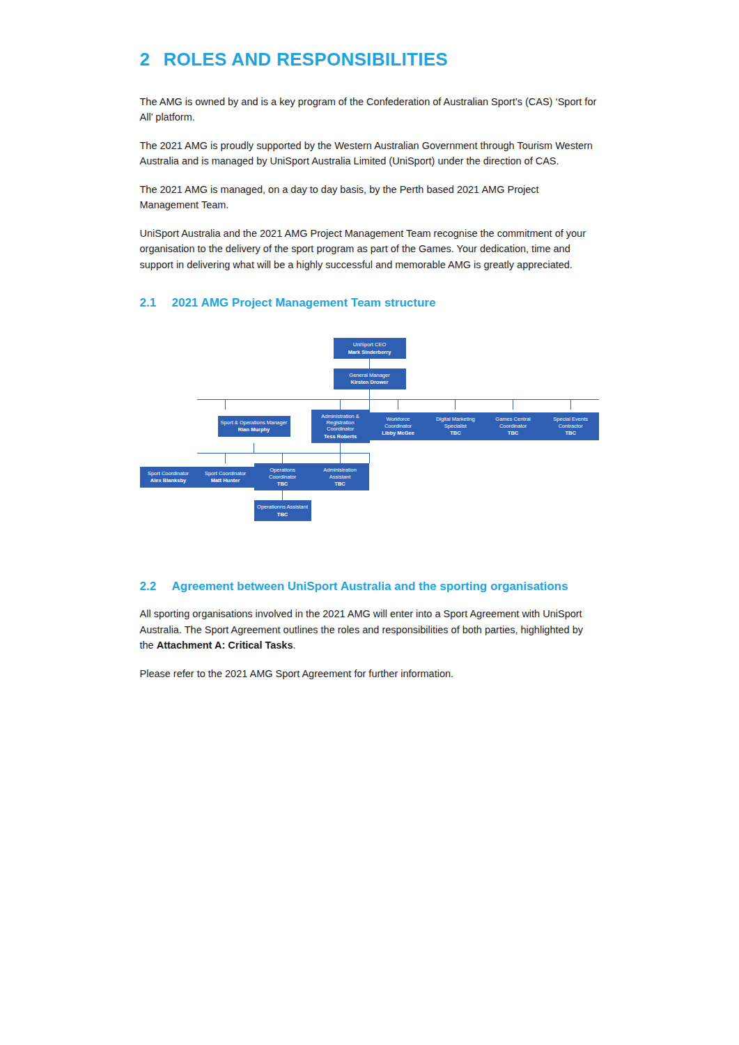2 ROLES AND RESPONSIBILITIES
The AMG is owned by and is a key program of the Confederation of Australian Sport’s (CAS) ‘Sport for All’ platform.
The 2021 AMG is proudly supported by the Western Australian Government through Tourism Western Australia and is managed by UniSport Australia Limited (UniSport) under the direction of CAS.
The 2021 AMG is managed, on a day to day basis, by the Perth based 2021 AMG Project Management Team.
UniSport Australia and the 2021 AMG Project Management Team recognise the commitment of your organisation to the delivery of the sport program as part of the Games. Your dedication, time and support in delivering what will be a highly successful and memorable AMG is greatly appreciated.
2.12021 AMG Project Management Team structure
| UniSport CEO Mark Sinderberry |
| General Manager Kirsten Drower |
| | Sport & Operations Manager Rian Murphy | Administration & Registration Coordinator Tess Roberts | Workforce Coordinator Libby McGee | Digital Marketing Specialist TBC | Games Central Coordinator TBC | Special Events Contractor TBC | |
| | Sport Coordinator Alex Blanksby | Sport Coordinator Matt Hunter | Operations Coordinator TBC | Administration Assistant TBC | |
| | Operationns Assistant TBC | |
2.2 Agreement between UniSport Australia and the sporting organisations
All sporting organisations involved in the 2021 AMG will enter into a Sport Agreement with UniSport Australia. The Sport Agreement outlines the roles and responsibilities of both parties, highlighted by the Attachment A: Critical Tasks.
Please refer to the 2021 AMG Sport Agreement for further information.